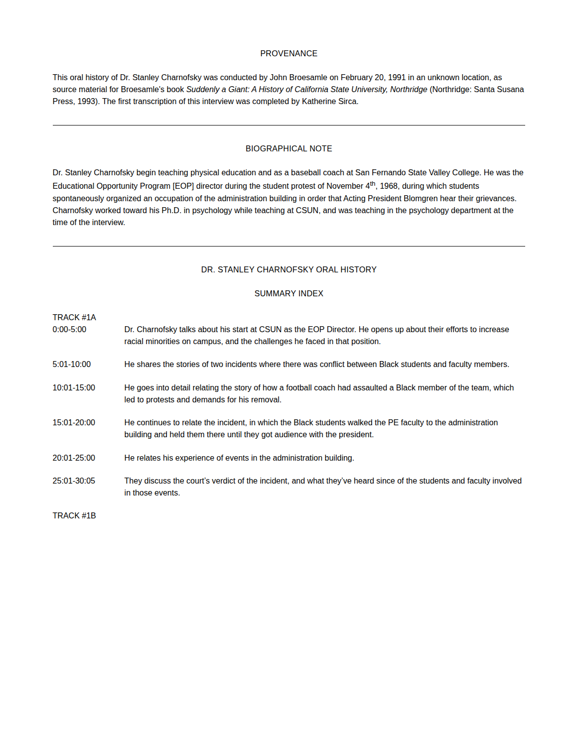PROVENANCE
This oral history of Dr. Stanley Charnofsky was conducted by John Broesamle on February 20, 1991 in an unknown location, as source material for Broesamle's book Suddenly a Giant: A History of California State University, Northridge (Northridge: Santa Susana Press, 1993). The first transcription of this interview was completed by Katherine Sirca.
BIOGRAPHICAL NOTE
Dr. Stanley Charnofsky begin teaching physical education and as a baseball coach at San Fernando State Valley College. He was the Educational Opportunity Program [EOP] director during the student protest of November 4th, 1968, during which students spontaneously organized an occupation of the administration building in order that Acting President Blomgren hear their grievances. Charnofsky worked toward his Ph.D. in psychology while teaching at CSUN, and was teaching in the psychology department at the time of the interview.
DR. STANLEY CHARNOFSKY ORAL HISTORY
SUMMARY INDEX
TRACK #1A
| 0:00-5:00 | Dr. Charnofsky talks about his start at CSUN as the EOP Director. He opens up about their efforts to increase racial minorities on campus, and the challenges he faced in that position. |
| 5:01-10:00 | He shares the stories of two incidents where there was conflict between Black students and faculty members. |
| 10:01-15:00 | He goes into detail relating the story of how a football coach had assaulted a Black member of the team, which led to protests and demands for his removal. |
| 15:01-20:00 | He continues to relate the incident, in which the Black students walked the PE faculty to the administration building and held them there until they got audience with the president. |
| 20:01-25:00 | He relates his experience of events in the administration building. |
| 25:01-30:05 | They discuss the court’s verdict of the incident, and what they’ve heard since of the students and faculty involved in those events. |
TRACK #1B